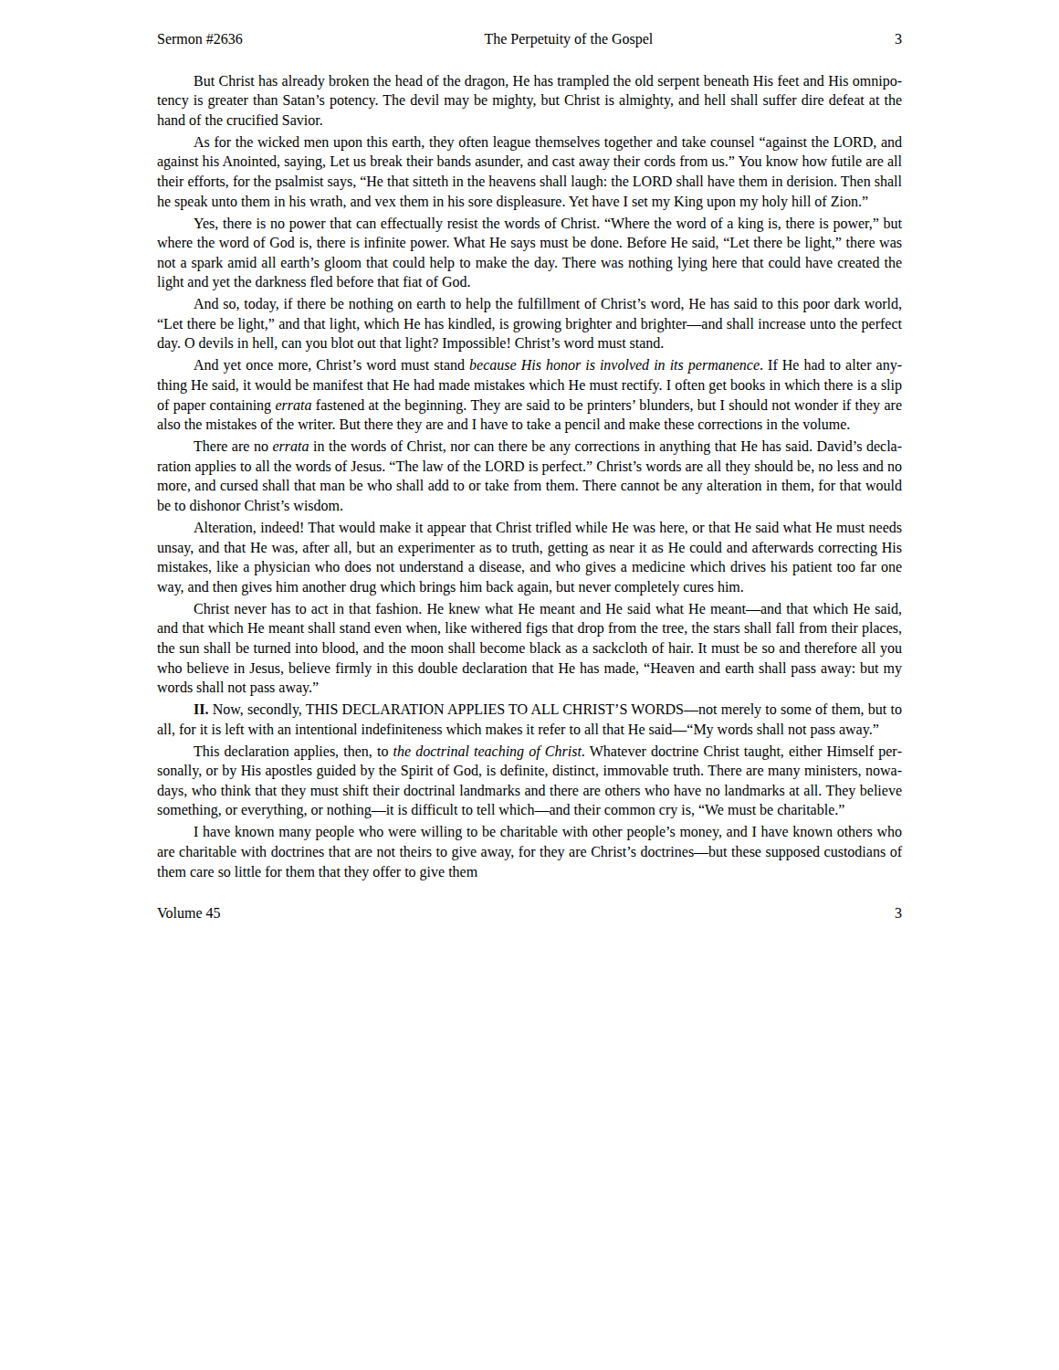Sermon #2636 The Perpetuity of the Gospel 3
But Christ has already broken the head of the dragon, He has trampled the old serpent beneath His feet and His omnipotency is greater than Satan’s potency. The devil may be mighty, but Christ is almighty, and hell shall suffer dire defeat at the hand of the crucified Savior.
As for the wicked men upon this earth, they often league themselves together and take counsel “against the LORD, and against his Anointed, saying, Let us break their bands asunder, and cast away their cords from us.” You know how futile are all their efforts, for the psalmist says, “He that sitteth in the heavens shall laugh: the LORD shall have them in derision. Then shall he speak unto them in his wrath, and vex them in his sore displeasure. Yet have I set my King upon my holy hill of Zion.”
Yes, there is no power that can effectually resist the words of Christ. “Where the word of a king is, there is power,” but where the word of God is, there is infinite power. What He says must be done. Before He said, “Let there be light,” there was not a spark amid all earth’s gloom that could help to make the day. There was nothing lying here that could have created the light and yet the darkness fled before that fiat of God.
And so, today, if there be nothing on earth to help the fulfillment of Christ’s word, He has said to this poor dark world, “Let there be light,” and that light, which He has kindled, is growing brighter and brighter—and shall increase unto the perfect day. O devils in hell, can you blot out that light? Impossible! Christ’s word must stand.
And yet once more, Christ’s word must stand because His honor is involved in its permanence. If He had to alter anything He said, it would be manifest that He had made mistakes which He must rectify. I often get books in which there is a slip of paper containing errata fastened at the beginning. They are said to be printers’ blunders, but I should not wonder if they are also the mistakes of the writer. But there they are and I have to take a pencil and make these corrections in the volume.
There are no errata in the words of Christ, nor can there be any corrections in anything that He has said. David’s declaration applies to all the words of Jesus. “The law of the LORD is perfect.” Christ’s words are all they should be, no less and no more, and cursed shall that man be who shall add to or take from them. There cannot be any alteration in them, for that would be to dishonor Christ’s wisdom.
Alteration, indeed! That would make it appear that Christ trifled while He was here, or that He said what He must needs unsay, and that He was, after all, but an experimenter as to truth, getting as near it as He could and afterwards correcting His mistakes, like a physician who does not understand a disease, and who gives a medicine which drives his patient too far one way, and then gives him another drug which brings him back again, but never completely cures him.
Christ never has to act in that fashion. He knew what He meant and He said what He meant—and that which He said, and that which He meant shall stand even when, like withered figs that drop from the tree, the stars shall fall from their places, the sun shall be turned into blood, and the moon shall become black as a sackcloth of hair. It must be so and therefore all you who believe in Jesus, believe firmly in this double declaration that He has made, “Heaven and earth shall pass away: but my words shall not pass away.”
II. Now, secondly, THIS DECLARATION APPLIES TO ALL CHRIST’S WORDS—not merely to some of them, but to all, for it is left with an intentional indefiniteness which makes it refer to all that He said—“My words shall not pass away.”
This declaration applies, then, to the doctrinal teaching of Christ. Whatever doctrine Christ taught, either Himself personally, or by His apostles guided by the Spirit of God, is definite, distinct, immovable truth. There are many ministers, nowadays, who think that they must shift their doctrinal landmarks and there are others who have no landmarks at all. They believe something, or everything, or nothing—it is difficult to tell which—and their common cry is, “We must be charitable.”
I have known many people who were willing to be charitable with other people’s money, and I have known others who are charitable with doctrines that are not theirs to give away, for they are Christ’s doctrines—but these supposed custodians of them care so little for them that they offer to give them
Volume 45 3